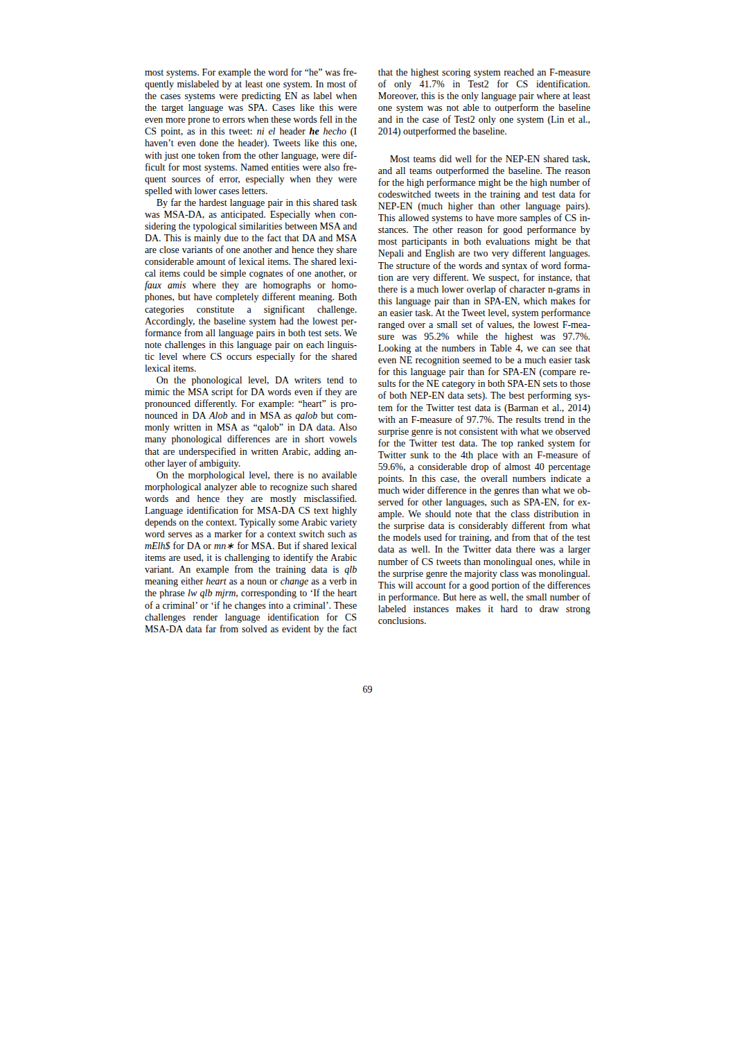most systems. For example the word for “he” was frequently mislabeled by at least one system. In most of the cases systems were predicting EN as label when the target language was SPA. Cases like this were even more prone to errors when these words fell in the CS point, as in this tweet: ni el header he hecho (I haven’t even done the header). Tweets like this one, with just one token from the other language, were difficult for most systems. Named entities were also frequent sources of error, especially when they were spelled with lower cases letters.
By far the hardest language pair in this shared task was MSA-DA, as anticipated. Especially when considering the typological similarities between MSA and DA. This is mainly due to the fact that DA and MSA are close variants of one another and hence they share considerable amount of lexical items. The shared lexical items could be simple cognates of one another, or faux amis where they are homographs or homophones, but have completely different meaning. Both categories constitute a significant challenge. Accordingly, the baseline system had the lowest performance from all language pairs in both test sets. We note challenges in this language pair on each linguistic level where CS occurs especially for the shared lexical items.
On the phonological level, DA writers tend to mimic the MSA script for DA words even if they are pronounced differently. For example: “heart” is pronounced in DA Alob and in MSA as qalob but commonly written in MSA as “qalob” in DA data. Also many phonological differences are in short vowels that are underspecified in written Arabic, adding another layer of ambiguity.
On the morphological level, there is no available morphological analyzer able to recognize such shared words and hence they are mostly misclassified. Language identification for MSA-DA CS text highly depends on the context. Typically some Arabic variety word serves as a marker for a context switch such as mElh$ for DA or mn∗ for MSA. But if shared lexical items are used, it is challenging to identify the Arabic variant. An example from the training data is qlb meaning either heart as a noun or change as a verb in the phrase lw qlb mjrm, corresponding to ‘If the heart of a criminal’ or ‘if he changes into a criminal’. These challenges render language identification for CS MSA-DA data far from solved as evident by the fact that the highest scoring system reached an F-measure of only 41.7% in Test2 for CS identification. Moreover, this is the only language pair where at least one system was not able to outperform the baseline and in the case of Test2 only one system (Lin et al., 2014) outperformed the baseline.
Most teams did well for the NEP-EN shared task, and all teams outperformed the baseline. The reason for the high performance might be the high number of codeswitched tweets in the training and test data for NEP-EN (much higher than other language pairs). This allowed systems to have more samples of CS instances. The other reason for good performance by most participants in both evaluations might be that Nepali and English are two very different languages. The structure of the words and syntax of word formation are very different. We suspect, for instance, that there is a much lower overlap of character n-grams in this language pair than in SPA-EN, which makes for an easier task. At the Tweet level, system performance ranged over a small set of values, the lowest F-measure was 95.2% while the highest was 97.7%. Looking at the numbers in Table 4, we can see that even NE recognition seemed to be a much easier task for this language pair than for SPA-EN (compare results for the NE category in both SPA-EN sets to those of both NEP-EN data sets). The best performing system for the Twitter test data is (Barman et al., 2014) with an F-measure of 97.7%. The results trend in the surprise genre is not consistent with what we observed for the Twitter test data. The top ranked system for Twitter sunk to the 4th place with an F-measure of 59.6%, a considerable drop of almost 40 percentage points. In this case, the overall numbers indicate a much wider difference in the genres than what we observed for other languages, such as SPA-EN, for example. We should note that the class distribution in the surprise data is considerably different from what the models used for training, and from that of the test data as well. In the Twitter data there was a larger number of CS tweets than monolingual ones, while in the surprise genre the majority class was monolingual. This will account for a good portion of the differences in performance. But here as well, the small number of labeled instances makes it hard to draw strong conclusions.
69